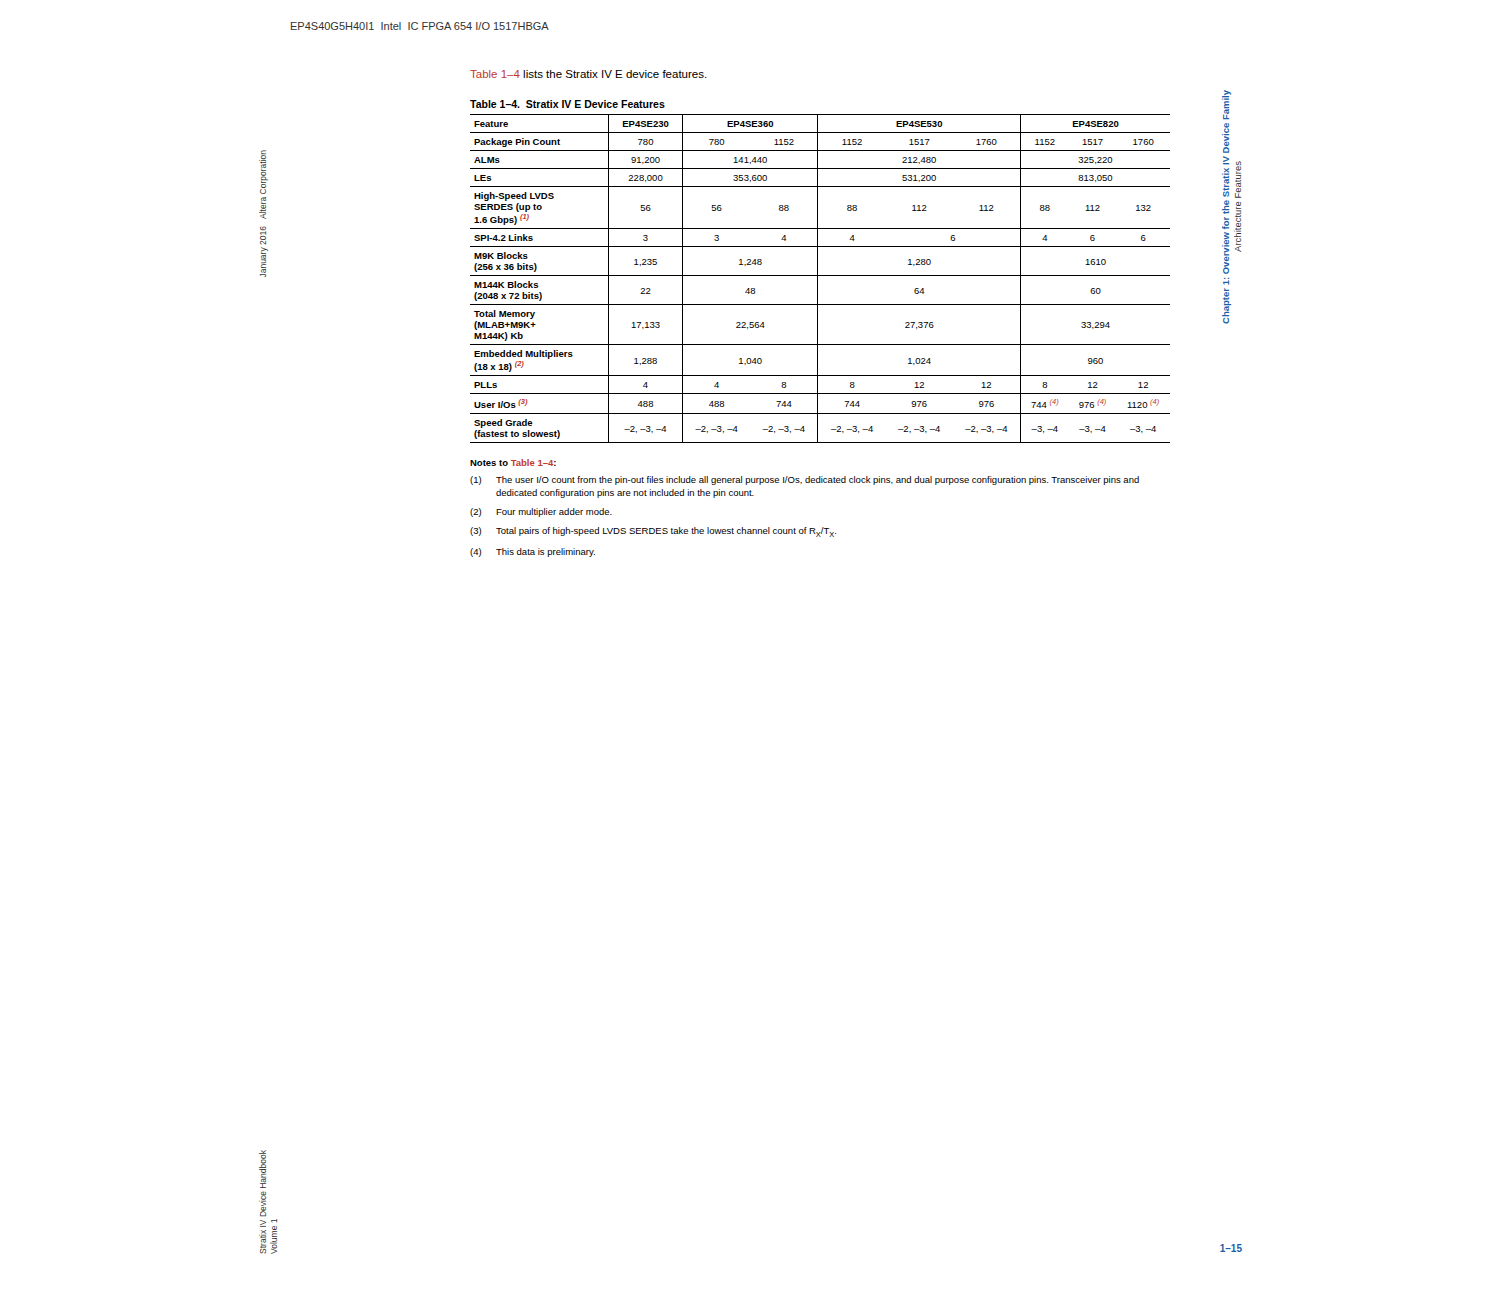EP4S40G5H40I1 Intel IC FPGA 654 I/O 1517HBGA
Chapter 1: Overview for the Stratix IV Device Family
Architecture Features
January 2016 Altera Corporation
Stratix IV Device Handbook
Volume 1
1–15
Table 1–4 lists the Stratix IV E device features.
Table 1–4. Stratix IV E Device Features
| Feature | EP4SE230 | EP4SE360 | EP4SE530 | EP4SE820 |
| --- | --- | --- | --- | --- |
| Package Pin Count | 780 | 780 | 1152 | 1152 | 1517 | 1760 | 1152 | 1517 | 1760 |
| ALMs | 91,200 | 141,440 | 212,480 | 325,220 |
| LEs | 228,000 | 353,600 | 531,200 | 813,050 |
| High-Speed LVDS SERDES (up to 1.6 Gbps) (1) | 56 | 56 | 88 | 88 | 112 | 112 | 88 | 112 | 132 |
| SPI-4.2 Links | 3 | 3 | 4 | 4 | 6 | 4 | 6 | 6 |
| M9K Blocks (256 x 36 bits) | 1,235 | 1,248 | 1,280 | 1610 |
| M144K Blocks (2048 x 72 bits) | 22 | 48 | 64 | 60 |
| Total Memory (MLAB+M9K+ M144K) Kb | 17,133 | 22,564 | 27,376 | 33,294 |
| Embedded Multipliers (18 x 18) (2) | 1,288 | 1,040 | 1,024 | 960 |
| PLLs | 4 | 4 | 8 | 8 | 12 | 12 | 8 | 12 | 12 |
| User I/Os (3) | 488 | 488 | 744 | 744 | 976 | 976 | 744 (4) | 976 (4) | 1120 (4) |
| Speed Grade (fastest to slowest) | –2, –3, –4 | –2, –3, –4 | –2, –3, –4 | –2, –3, –4 | –2, –3, –4 | –2, –3, –4 | –3, –4 | –3, –4 | –3, –4 |
Notes to Table 1–4:
(1) The user I/O count from the pin-out files include all general purpose I/Os, dedicated clock pins, and dual purpose configuration pins. Transceiver pins and dedicated configuration pins are not included in the pin count.
(2) Four multiplier adder mode.
(3) Total pairs of high-speed LVDS SERDES take the lowest channel count of RX/TX.
(4) This data is preliminary.